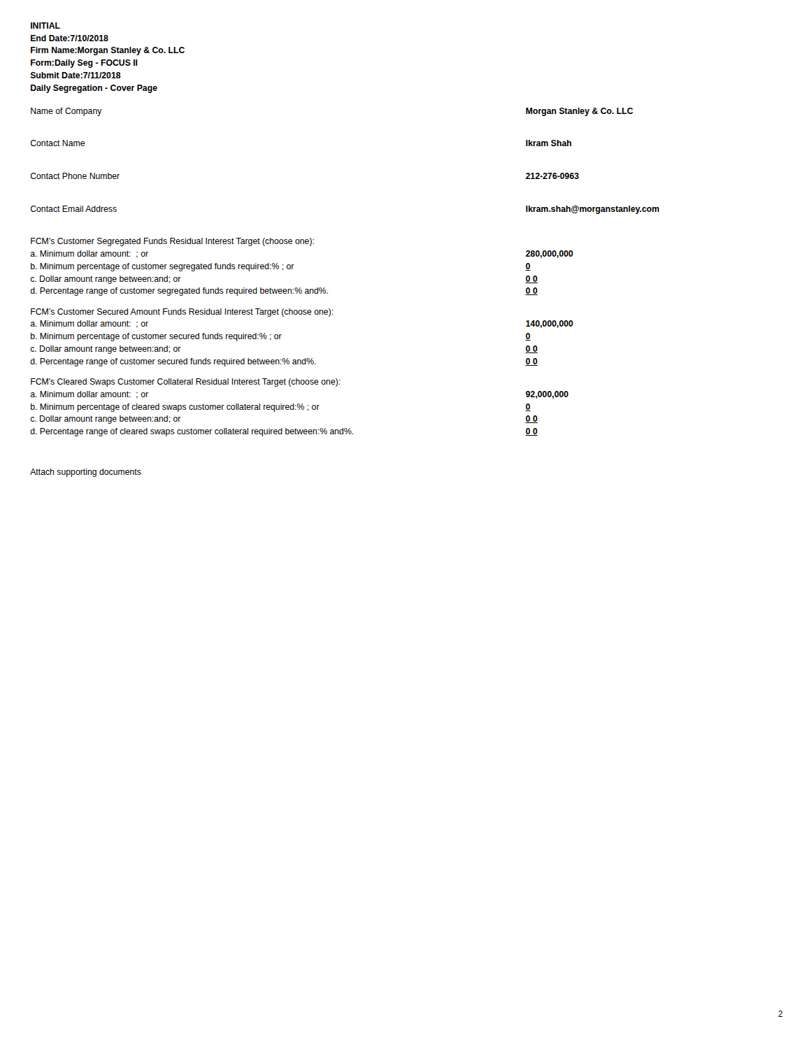INITIAL
End Date:7/10/2018
Firm Name:Morgan Stanley & Co. LLC
Form:Daily Seg - FOCUS II
Submit Date:7/11/2018
Daily Segregation - Cover Page
| Name of Company | Morgan Stanley & Co. LLC |
| Contact Name | Ikram Shah |
| Contact Phone Number | 212-276-0963 |
| Contact Email Address | Ikram.shah@morganstanley.com |
| FCM’s Customer Segregated Funds Residual Interest Target (choose one): |
| a. Minimum dollar amount: ; or | 280,000,000 |
| b. Minimum percentage of customer segregated funds required:% ; or | 0 |
| c. Dollar amount range between:and; or | 0 0 |
| d. Percentage range of customer segregated funds required between:% and%. | 0 0 |
| FCM’s Customer Secured Amount Funds Residual Interest Target (choose one): |
| a. Minimum dollar amount: ; or | 140,000,000 |
| b. Minimum percentage of customer secured funds required:% ; or | 0 |
| c. Dollar amount range between:and; or | 0 0 |
| d. Percentage range of customer secured funds required between:% and%. | 0 0 |
| FCM's Cleared Swaps Customer Collateral Residual Interest Target (choose one): |
| a. Minimum dollar amount: ; or | 92,000,000 |
| b. Minimum percentage of cleared swaps customer collateral required:% ; or | 0 |
| c. Dollar amount range between:and; or | 0 0 |
| d. Percentage range of cleared swaps customer collateral required between:% and%. | 0 0 |
Attach supporting documents
2